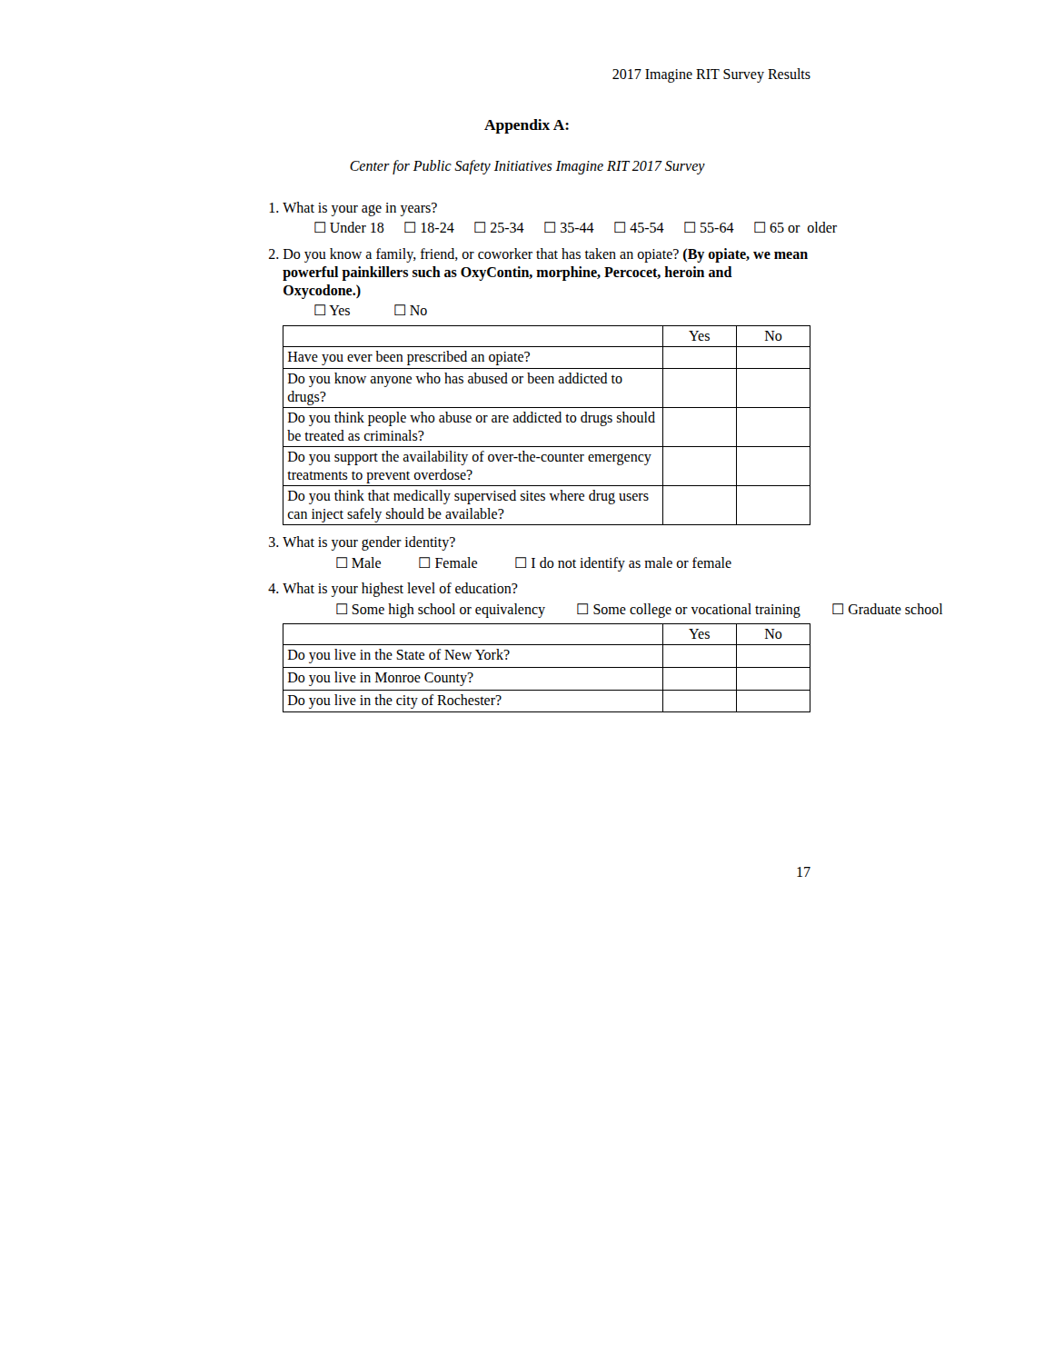2017 Imagine RIT Survey Results
Appendix A:
Center for Public Safety Initiatives Imagine RIT 2017 Survey
What is your age in years?
☐ Under 18 ☐ 18-24 ☐ 25-34 ☐ 35-44 ☐ 45-54 ☐ 55-64 ☐ 65 or older
Do you know a family, friend, or coworker that has taken an opiate? (By opiate, we mean powerful painkillers such as OxyContin, morphine, Percocet, heroin and Oxycodone.)
☐ Yes ☐ No
| | Yes | No |
| --- | --- | --- |
| Have you ever been prescribed an opiate? | | |
| Do you know anyone who has abused or been addicted to drugs? | | |
| Do you think people who abuse or are addicted to drugs should be treated as criminals? | | |
| Do you support the availability of over-the-counter emergency treatments to prevent overdose? | | |
| Do you think that medically supervised sites where drug users can inject safely should be available? | | |
What is your gender identity?
☐ Male ☐ Female ☐ I do not identify as male or female
What is your highest level of education?
☐ Some high school or equivalency ☐ Some college or vocational training ☐ Graduate school
| | Yes | No |
| --- | --- | --- |
| Do you live in the State of New York? | | |
| Do you live in Monroe County? | | |
| Do you live in the city of Rochester? | | |
17